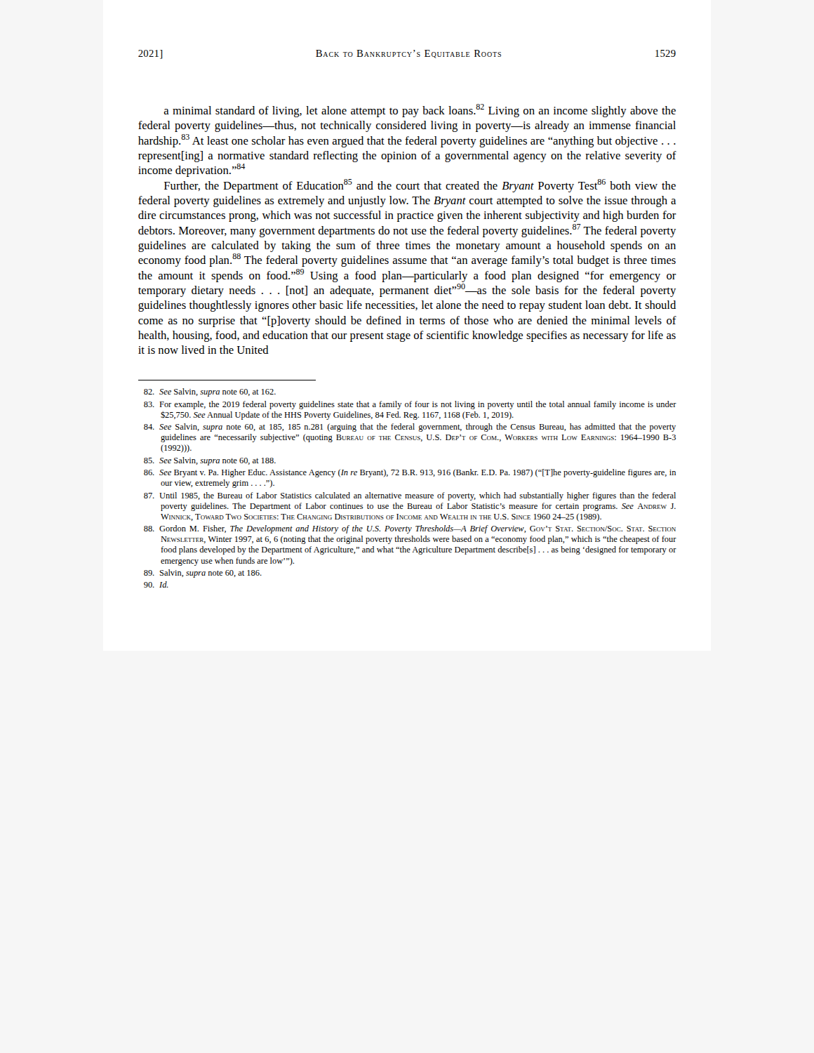2021] Back to Bankruptcy’s Equitable Roots 1529
a minimal standard of living, let alone attempt to pay back loans.82 Living on an income slightly above the federal poverty guidelines—thus, not technically considered living in poverty—is already an immense financial hardship.83 At least one scholar has even argued that the federal poverty guidelines are “anything but objective . . . represent[ing] a normative standard reflecting the opinion of a governmental agency on the relative severity of income deprivation.”84
Further, the Department of Education85 and the court that created the Bryant Poverty Test86 both view the federal poverty guidelines as extremely and unjustly low. The Bryant court attempted to solve the issue through a dire circumstances prong, which was not successful in practice given the inherent subjectivity and high burden for debtors. Moreover, many government departments do not use the federal poverty guidelines.87 The federal poverty guidelines are calculated by taking the sum of three times the monetary amount a household spends on an economy food plan.88 The federal poverty guidelines assume that “an average family’s total budget is three times the amount it spends on food.”89 Using a food plan—particularly a food plan designed “for emergency or temporary dietary needs . . . [not] an adequate, permanent diet”90—as the sole basis for the federal poverty guidelines thoughtlessly ignores other basic life necessities, let alone the need to repay student loan debt. It should come as no surprise that “[p]overty should be defined in terms of those who are denied the minimal levels of health, housing, food, and education that our present stage of scientific knowledge specifies as necessary for life as it is now lived in the United
82. See Salvin, supra note 60, at 162.
83. For example, the 2019 federal poverty guidelines state that a family of four is not living in poverty until the total annual family income is under $25,750. See Annual Update of the HHS Poverty Guidelines, 84 Fed. Reg. 1167, 1168 (Feb. 1, 2019).
84. See Salvin, supra note 60, at 185, 185 n.281 (arguing that the federal government, through the Census Bureau, has admitted that the poverty guidelines are “necessarily subjective” (quoting Bureau of the Census, U.S. Dep’t of Com., Workers with Low Earnings: 1964–1990 B-3 (1992))).
85. See Salvin, supra note 60, at 188.
86. See Bryant v. Pa. Higher Educ. Assistance Agency (In re Bryant), 72 B.R. 913, 916 (Bankr. E.D. Pa. 1987) (“[T]he poverty-guideline figures are, in our view, extremely grim . . . .”).
87. Until 1985, the Bureau of Labor Statistics calculated an alternative measure of poverty, which had substantially higher figures than the federal poverty guidelines. The Department of Labor continues to use the Bureau of Labor Statistic’s measure for certain programs. See Andrew J. Winnick, Toward Two Societies: The Changing Distributions of Income and Wealth in the U.S. Since 1960 24–25 (1989).
88. Gordon M. Fisher, The Development and History of the U.S. Poverty Thresholds—A Brief Overview, Gov’t Stat. Section/Soc. Stat. Section Newsletter, Winter 1997, at 6, 6 (noting that the original poverty thresholds were based on a “economy food plan,” which is “the cheapest of four food plans developed by the Department of Agriculture,” and what “the Agriculture Department describe[s] . . . as being ‘designed for temporary or emergency use when funds are low’”).
89. Salvin, supra note 60, at 186.
90. Id.